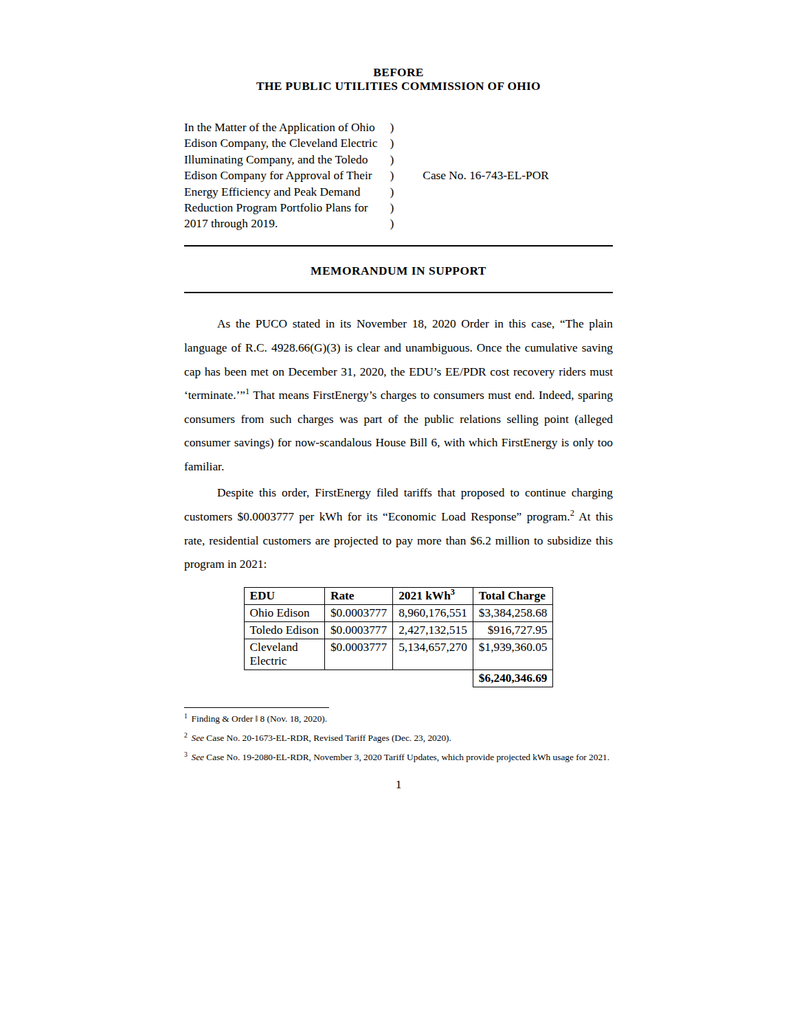BEFORE
THE PUBLIC UTILITIES COMMISSION OF OHIO
| In the Matter of the Application of Ohio | ) | |
| Edison Company, the Cleveland Electric | ) | |
| Illuminating Company, and the Toledo | ) | |
| Edison Company for Approval of Their | ) | Case No. 16-743-EL-POR |
| Energy Efficiency and Peak Demand | ) | |
| Reduction Program Portfolio Plans for | ) | |
| 2017 through 2019. | ) | |
MEMORANDUM IN SUPPORT
As the PUCO stated in its November 18, 2020 Order in this case, “The plain language of R.C. 4928.66(G)(3) is clear and unambiguous. Once the cumulative saving cap has been met on December 31, 2020, the EDU’s EE/PDR cost recovery riders must ‘terminate.’”1 That means FirstEnergy’s charges to consumers must end. Indeed, sparing consumers from such charges was part of the public relations selling point (alleged consumer savings) for now-scandalous House Bill 6, with which FirstEnergy is only too familiar.
Despite this order, FirstEnergy filed tariffs that proposed to continue charging customers $0.0003777 per kWh for its “Economic Load Response” program.2 At this rate, residential customers are projected to pay more than $6.2 million to subsidize this program in 2021:
| EDU | Rate | 2021 kWh 3 | Total Charge |
| --- | --- | --- | --- |
| Ohio Edison | $0.0003777 | 8,960,176,551 | $3,384,258.68 |
| Toledo Edison | $0.0003777 | 2,427,132,515 | $916,727.95 |
| Cleveland Electric | $0.0003777 | 5,134,657,270 | $1,939,360.05 |
| | | | $6,240,346.69 |
1 Finding & Order ‖ 8 (Nov. 18, 2020).
2 See Case No. 20-1673-EL-RDR, Revised Tariff Pages (Dec. 23, 2020).
3 See Case No. 19-2080-EL-RDR, November 3, 2020 Tariff Updates, which provide projected kWh usage for 2021.
1